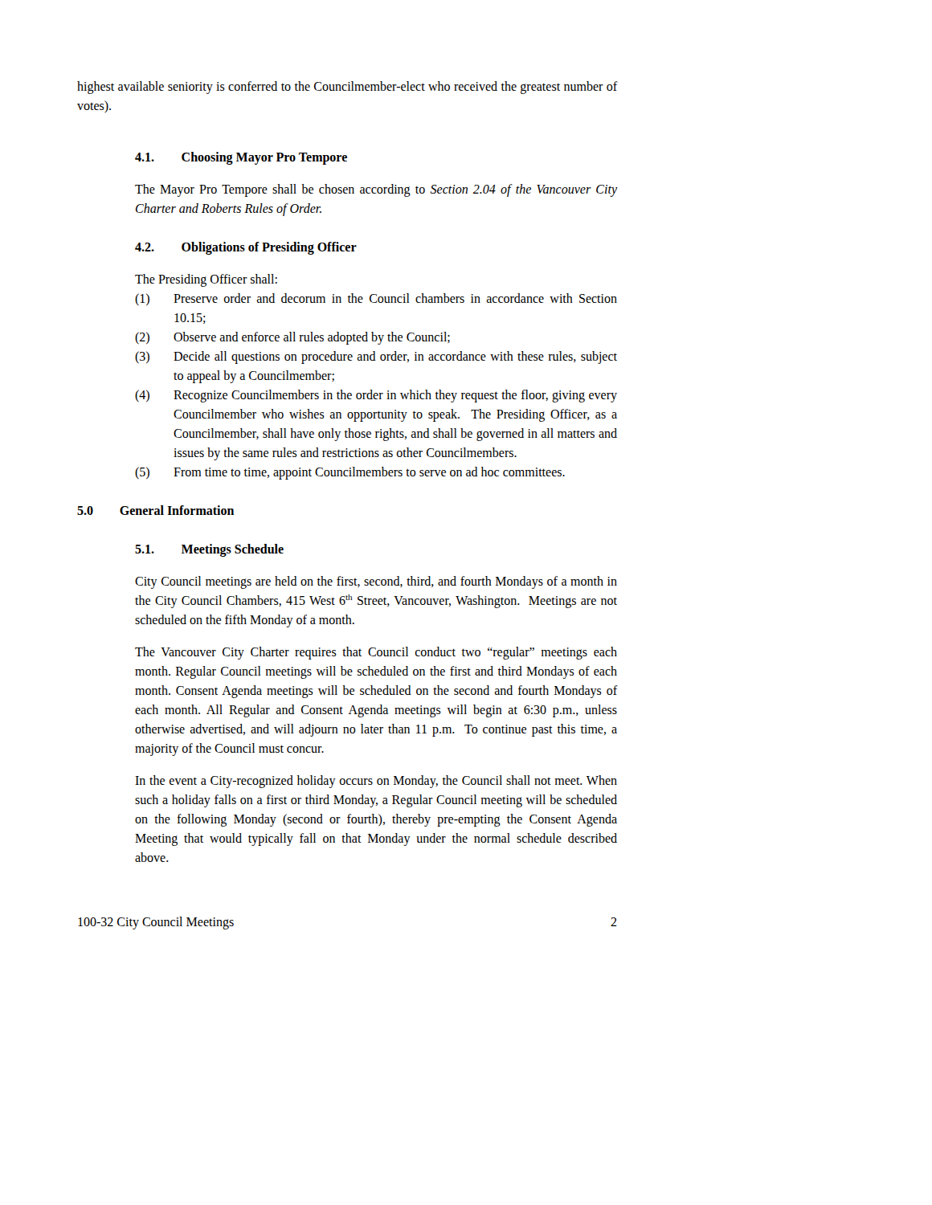highest available seniority is conferred to the Councilmember-elect who received the greatest number of votes).
4.1. Choosing Mayor Pro Tempore
The Mayor Pro Tempore shall be chosen according to Section 2.04 of the Vancouver City Charter and Roberts Rules of Order.
4.2. Obligations of Presiding Officer
The Presiding Officer shall:
(1) Preserve order and decorum in the Council chambers in accordance with Section 10.15;
(2) Observe and enforce all rules adopted by the Council;
(3) Decide all questions on procedure and order, in accordance with these rules, subject to appeal by a Councilmember;
(4) Recognize Councilmembers in the order in which they request the floor, giving every Councilmember who wishes an opportunity to speak. The Presiding Officer, as a Councilmember, shall have only those rights, and shall be governed in all matters and issues by the same rules and restrictions as other Councilmembers.
(5) From time to time, appoint Councilmembers to serve on ad hoc committees.
5.0 General Information
5.1. Meetings Schedule
City Council meetings are held on the first, second, third, and fourth Mondays of a month in the City Council Chambers, 415 West 6th Street, Vancouver, Washington. Meetings are not scheduled on the fifth Monday of a month.
The Vancouver City Charter requires that Council conduct two “regular” meetings each month. Regular Council meetings will be scheduled on the first and third Mondays of each month. Consent Agenda meetings will be scheduled on the second and fourth Mondays of each month. All Regular and Consent Agenda meetings will begin at 6:30 p.m., unless otherwise advertised, and will adjourn no later than 11 p.m. To continue past this time, a majority of the Council must concur.
In the event a City-recognized holiday occurs on Monday, the Council shall not meet. When such a holiday falls on a first or third Monday, a Regular Council meeting will be scheduled on the following Monday (second or fourth), thereby pre-empting the Consent Agenda Meeting that would typically fall on that Monday under the normal schedule described above.
100-32 City Council Meetings 2